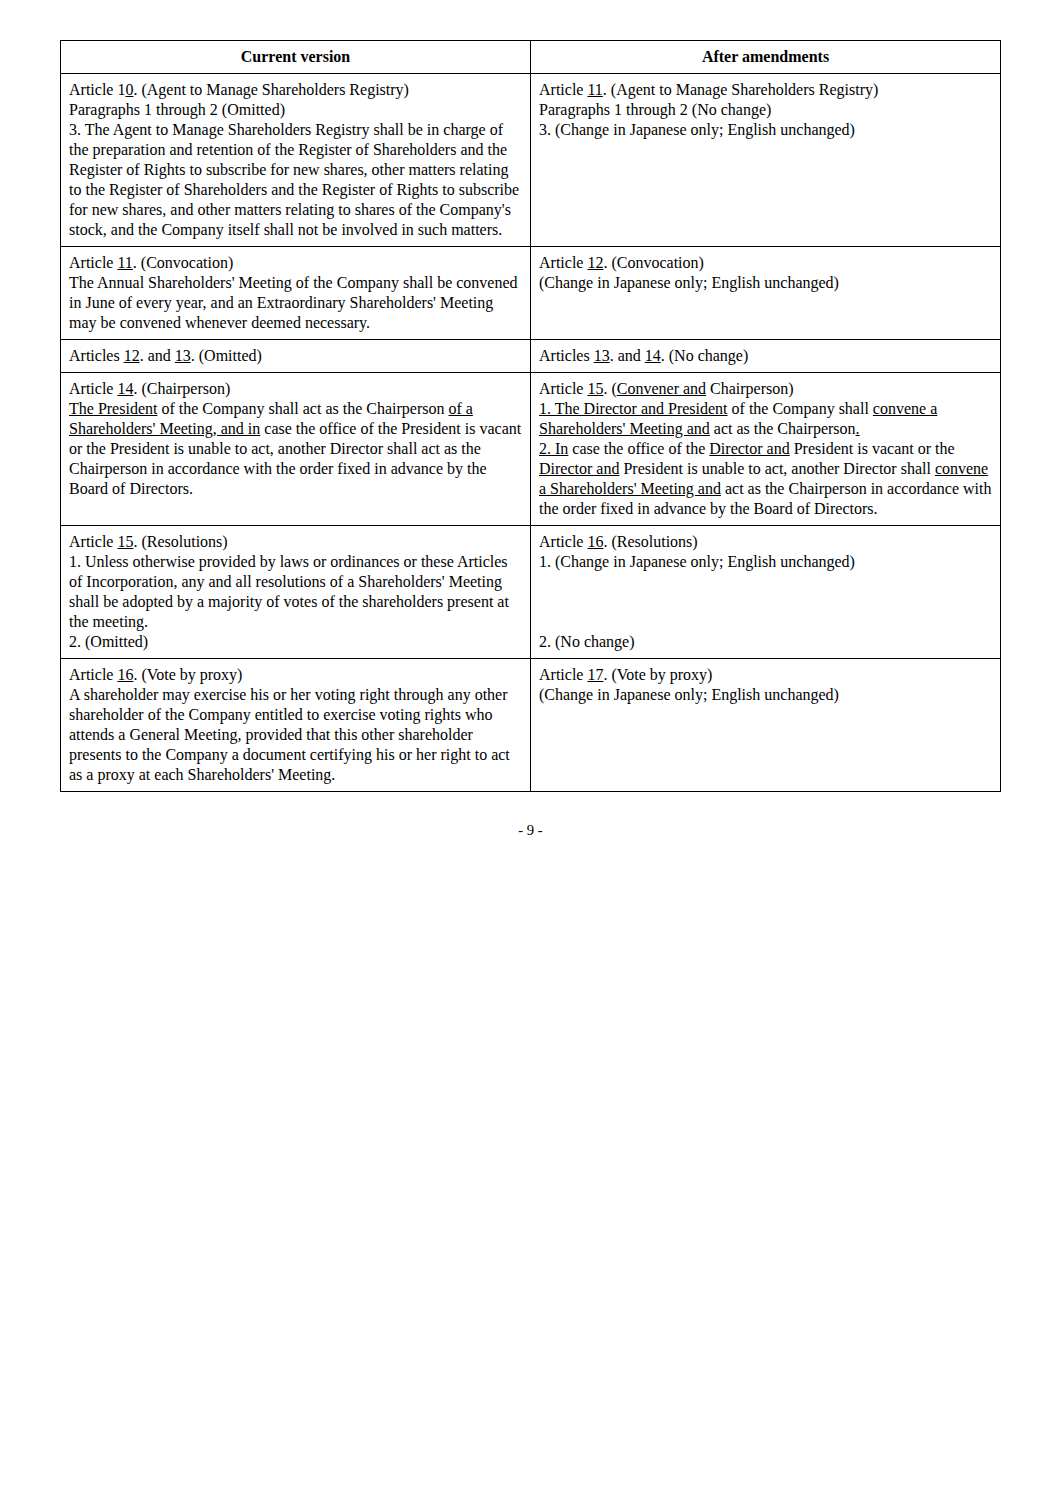| Current version | After amendments |
| --- | --- |
| Article 1 0 . (Agent to Manage Shareholders Registry) Paragraphs 1 through 2 (Omitted) 3. The Agent to Manage Shareholders Registry shall be in charge of the preparation and retention of the Register of Shareholders and the Register of Rights to subscribe for new shares, other matters relating to the Register of Shareholders and the Register of Rights to subscribe for new shares, and other matters relating to shares of the Company's stock, and the Company itself shall not be involved in such matters. | Article 11 . (Agent to Manage Shareholders Registry) Paragraphs 1 through 2 (No change) 3. (Change in Japanese only; English unchanged) |
| Article 11 . (Convocation) The Annual Shareholders' Meeting of the Company shall be convened in June of every year, and an Extraordinary Shareholders' Meeting may be convened whenever deemed necessary. | Article 12 . (Convocation) (Change in Japanese only; English unchanged) |
| Articles 12 . and 13 . (Omitted) | Articles 13 . and 14 . (No change) |
| Article 14 . (Chairperson) The President of the Company shall act as the Chairperson of a Shareholders' Meeting, and in case the office of the President is vacant or the President is unable to act, another Director shall act as the Chairperson in accordance with the order fixed in advance by the Board of Directors. | Article 15 . ( Convener and Chairperson) 1. The Director and President of the Company shall convene a Shareholders' Meeting and act as the Chairperson . 2. In case the office of the Director and President is vacant or the Director and President is unable to act, another Director shall convene a Shareholders' Meeting and act as the Chairperson in accordance with the order fixed in advance by the Board of Directors. |
| Article 15 . (Resolutions) 1. Unless otherwise provided by laws or ordinances or these Articles of Incorporation, any and all resolutions of a Shareholders' Meeting shall be adopted by a majority of votes of the shareholders present at the meeting. 2. (Omitted) | Article 16 . (Resolutions) 1. (Change in Japanese only; English unchanged) 2. (No change) |
| Article 16 . (Vote by proxy) A shareholder may exercise his or her voting right through any other shareholder of the Company entitled to exercise voting rights who attends a General Meeting, provided that this other shareholder presents to the Company a document certifying his or her right to act as a proxy at each Shareholders' Meeting. | Article 17 . (Vote by proxy) (Change in Japanese only; English unchanged) |
- 9 -